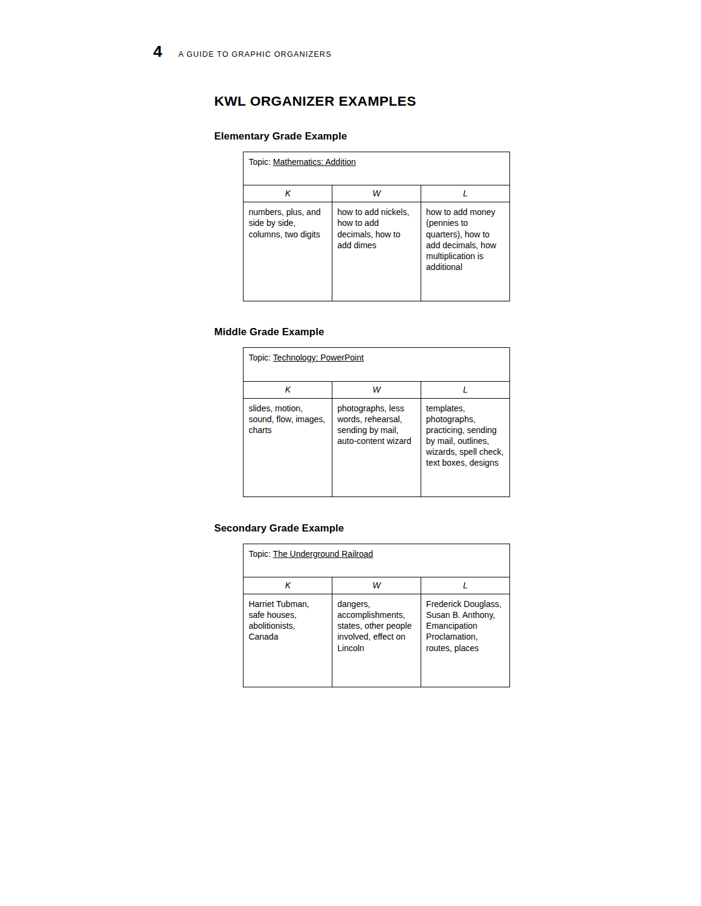4 A Guide to Graphic Organizers
KWL Organizer Examples
Elementary Grade Example
| Topic: Mathematics: Addition |
| K | W | L |
| numbers, plus, and side by side, columns, two digits | how to add nickels, how to add decimals, how to add dimes | how to add money (pennies to quarters), how to add decimals, how multiplication is additional |
Middle Grade Example
| Topic: Technology: PowerPoint |
| K | W | L |
| slides, motion, sound, flow, images, charts | photographs, less words, rehearsal, sending by mail, auto-content wizard | templates, photographs, practicing, sending by mail, outlines, wizards, spell check, text boxes, designs |
Secondary Grade Example
| Topic: The Underground Railroad |
| K | W | L |
| Harriet Tubman, safe houses, abolitionists, Canada | dangers, accomplishments, states, other people involved, effect on Lincoln | Frederick Douglass, Susan B. Anthony, Emancipation Proclamation, routes, places |